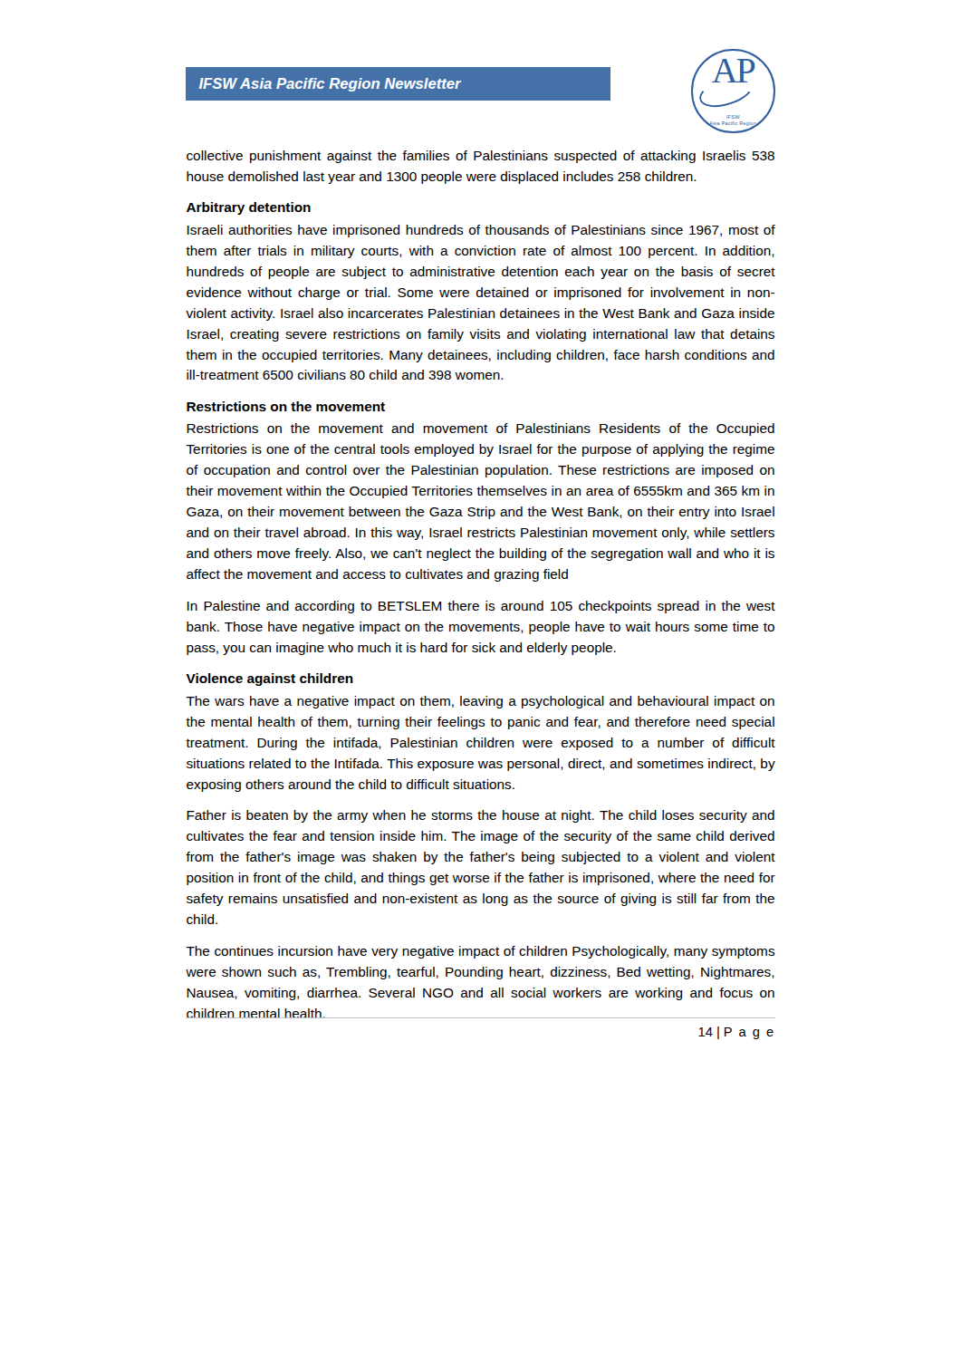IFSW Asia Pacific Region Newsletter
AP
IFSW
Asia Pacific Region
collective punishment against the families of Palestinians suspected of attacking Israelis 538 house demolished last year and 1300 people were displaced includes 258 children.
Arbitrary detention
Israeli authorities have imprisoned hundreds of thousands of Palestinians since 1967, most of them after trials in military courts, with a conviction rate of almost 100 percent. In addition, hundreds of people are subject to administrative detention each year on the basis of secret evidence without charge or trial. Some were detained or imprisoned for involvement in non-violent activity. Israel also incarcerates Palestinian detainees in the West Bank and Gaza inside Israel, creating severe restrictions on family visits and violating international law that detains them in the occupied territories. Many detainees, including children, face harsh conditions and ill-treatment 6500 civilians 80 child and 398 women.
Restrictions on the movement
Restrictions on the movement and movement of Palestinians Residents of the Occupied Territories is one of the central tools employed by Israel for the purpose of applying the regime of occupation and control over the Palestinian population. These restrictions are imposed on their movement within the Occupied Territories themselves in an area of 6555km and 365 km in Gaza, on their movement between the Gaza Strip and the West Bank, on their entry into Israel and on their travel abroad. In this way, Israel restricts Palestinian movement only, while settlers and others move freely. Also, we can't neglect the building of the segregation wall and who it is affect the movement and access to cultivates and grazing field
In Palestine and according to BETSLEM there is around 105 checkpoints spread in the west bank. Those have negative impact on the movements, people have to wait hours some time to pass, you can imagine who much it is hard for sick and elderly people.
Violence against children
The wars have a negative impact on them, leaving a psychological and behavioural impact on the mental health of them, turning their feelings to panic and fear, and therefore need special treatment. During the intifada, Palestinian children were exposed to a number of difficult situations related to the Intifada. This exposure was personal, direct, and sometimes indirect, by exposing others around the child to difficult situations.
Father is beaten by the army when he storms the house at night. The child loses security and cultivates the fear and tension inside him. The image of the security of the same child derived from the father's image was shaken by the father's being subjected to a violent and violent position in front of the child, and things get worse if the father is imprisoned, where the need for safety remains unsatisfied and non-existent as long as the source of giving is still far from the child.
The continues incursion have very negative impact of children Psychologically, many symptoms were shown such as, Trembling, tearful, Pounding heart, dizziness, Bed wetting, Nightmares, Nausea, vomiting, diarrhea. Several NGO and all social workers are working and focus on children mental health.
14 | P a g e